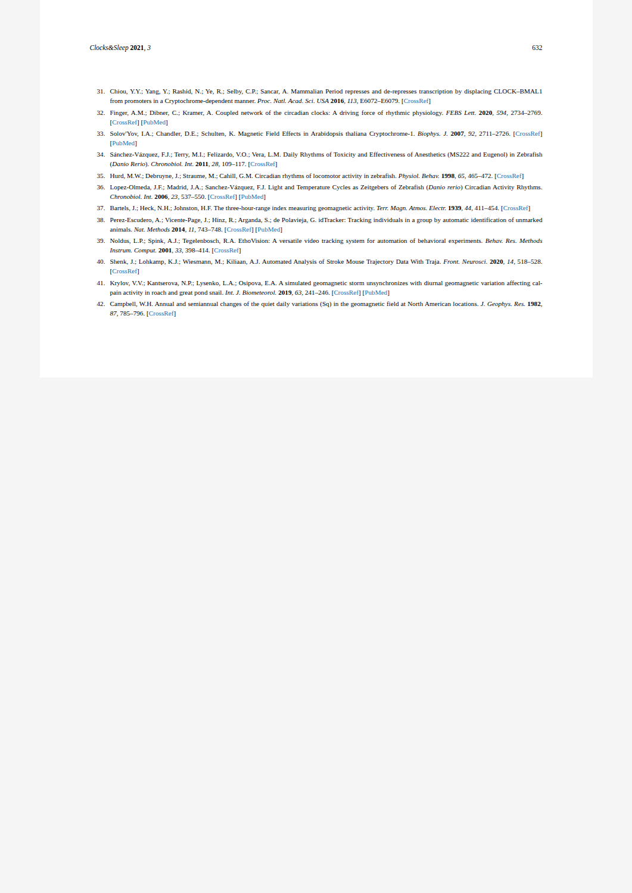Clocks&Sleep 2021, 3 632
Chiou, Y.Y.; Yang, Y.; Rashid, N.; Ye, R.; Selby, C.P.; Sancar, A. Mammalian Period represses and de-represses transcription by displacing CLOCK–BMAL1 from promoters in a Cryptochrome-dependent manner. Proc. Natl. Acad. Sci. USA 2016, 113, E6072–E6079. [CrossRef]
Finger, A.M.; Dibner, C.; Kramer, A. Coupled network of the circadian clocks: A driving force of rhythmic physiology. FEBS Lett. 2020, 594, 2734–2769. [CrossRef] [PubMed]
Solov'Yov, I.A.; Chandler, D.E.; Schulten, K. Magnetic Field Effects in Arabidopsis thaliana Cryptochrome-1. Biophys. J. 2007, 92, 2711–2726. [CrossRef] [PubMed]
Sánchez-Vázquez, F.J.; Terry, M.I.; Felizardo, V.O.; Vera, L.M. Daily Rhythms of Toxicity and Effectiveness of Anesthetics (MS222 and Eugenol) in Zebrafish (Danio Rerio). Chronobiol. Int. 2011, 28, 109–117. [CrossRef]
Hurd, M.W.; Debruyne, J.; Straume, M.; Cahill, G.M. Circadian rhythms of locomotor activity in zebrafish. Physiol. Behav. 1998, 65, 465–472. [CrossRef]
Lopez-Olmeda, J.F.; Madrid, J.A.; Sanchez-Vázquez, F.J. Light and Temperature Cycles as Zeitgebers of Zebrafish (Danio rerio) Circadian Activity Rhythms. Chronobiol. Int. 2006, 23, 537–550. [CrossRef] [PubMed]
Bartels, J.; Heck, N.H.; Johnston, H.F. The three-hour-range index measuring geomagnetic activity. Terr. Magn. Atmos. Electr. 1939, 44, 411–454. [CrossRef]
Perez-Escudero, A.; Vicente-Page, J.; Hinz, R.; Arganda, S.; de Polavieja, G. idTracker: Tracking individuals in a group by automatic identification of unmarked animals. Nat. Methods 2014, 11, 743–748. [CrossRef] [PubMed]
Noldus, L.P.; Spink, A.J.; Tegelenbosch, R.A. EthoVision: A versatile video tracking system for automation of behavioral experiments. Behav. Res. Methods Instrum. Comput. 2001, 33, 398–414. [CrossRef]
Shenk, J.; Lohkamp, K.J.; Wiesmann, M.; Kiliaan, A.J. Automated Analysis of Stroke Mouse Trajectory Data With Traja. Front. Neurosci. 2020, 14, 518–528. [CrossRef]
Krylov, V.V.; Kantserova, N.P.; Lysenko, L.A.; Osipova, E.A. A simulated geomagnetic storm unsynchronizes with diurnal geomagnetic variation affecting calpain activity in roach and great pond snail. Int. J. Biometeorol. 2019, 63, 241–246. [CrossRef] [PubMed]
Campbell, W.H. Annual and semiannual changes of the quiet daily variations (Sq) in the geomagnetic field at North American locations. J. Geophys. Res. 1982, 87, 785–796. [CrossRef]